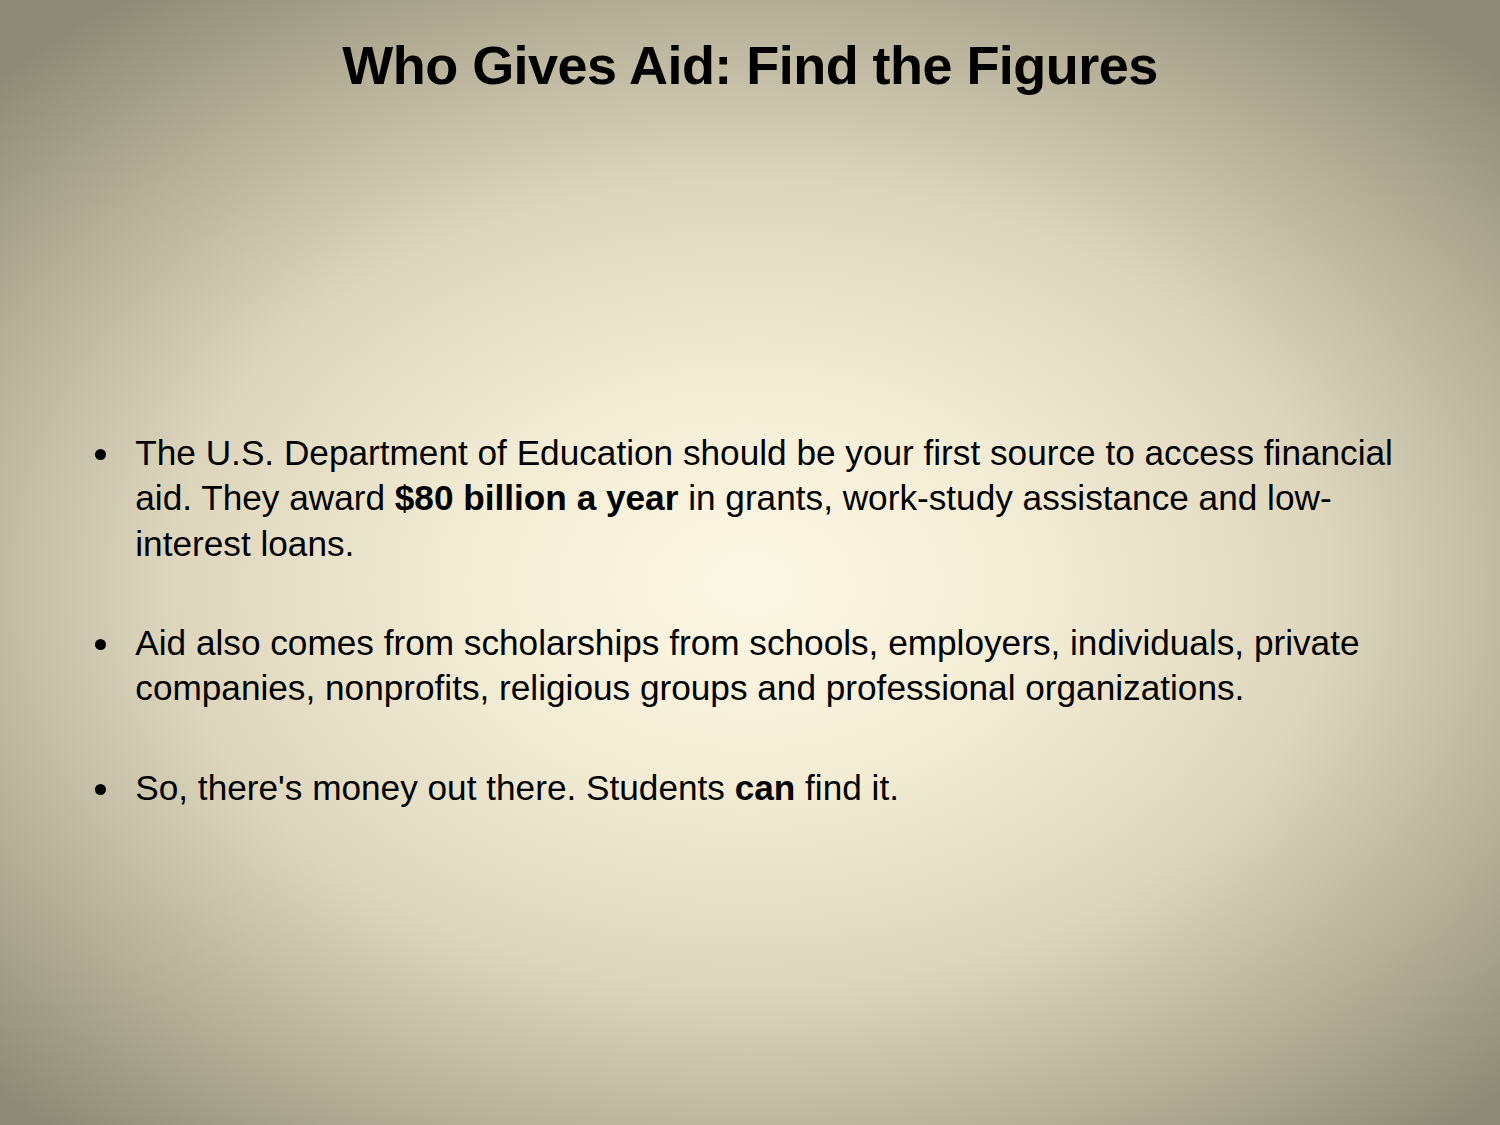Who Gives Aid: Find the Figures
The U.S. Department of Education should be your first source to access financial aid. They award $80 billion a year in grants, work-study assistance and low-interest loans.
Aid also comes from scholarships from schools, employers, individuals, private companies, nonprofits, religious groups and professional organizations.
So, there's money out there. Students can find it.